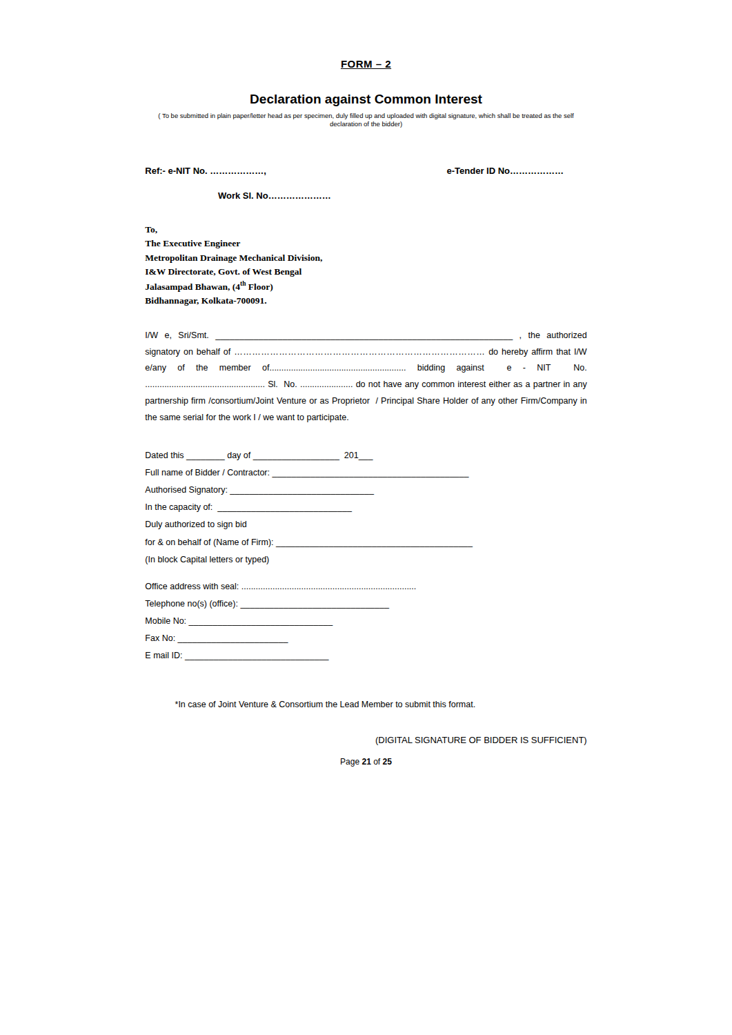FORM – 2
Declaration against Common Interest
( To be submitted in plain paper/letter head as per specimen, duly filled up and uploaded with digital signature, which shall be treated as the self declaration of the bidder)
Ref:- e-NIT No. ………………,
e-Tender ID No………………
Work Sl. No…………………
To,
The Executive Engineer
Metropolitan Drainage Mechanical Division,
I&W Directorate, Govt. of West Bengal
Jalasampad Bhawan, (4th Floor)
Bidhannagar, Kolkata-700091.
I/W e, Sri/Smt. ______________________________________________________________ , the authorized signatory on behalf of ………………………………………………………………………… do hereby affirm that I/W e/any of the member of......................................................... bidding against e - NIT No. .................................................. Sl. No. ...................... do not have any common interest either as a partner in any partnership firm /consortium/Joint Venture or as Proprietor / Principal Share Holder of any other Firm/Company in the same serial for the work I / we want to participate.
Dated this ________ day of __________________ 201___
Full name of Bidder / Contractor: _________________________________________
Authorised Signatory: ______________________________
In the capacity of: ____________________________
Duly authorized to sign bid
for & on behalf of (Name of Firm): _________________________________________
(In block Capital letters or typed)
Office address with seal: .........................................................................
Telephone no(s) (office): _______________________________
Mobile No: ______________________________
Fax No: _______________________
E mail ID: ______________________________
*In case of Joint Venture & Consortium the Lead Member to submit this format.
(DIGITAL SIGNATURE OF BIDDER IS SUFFICIENT)
Page 21 of 25